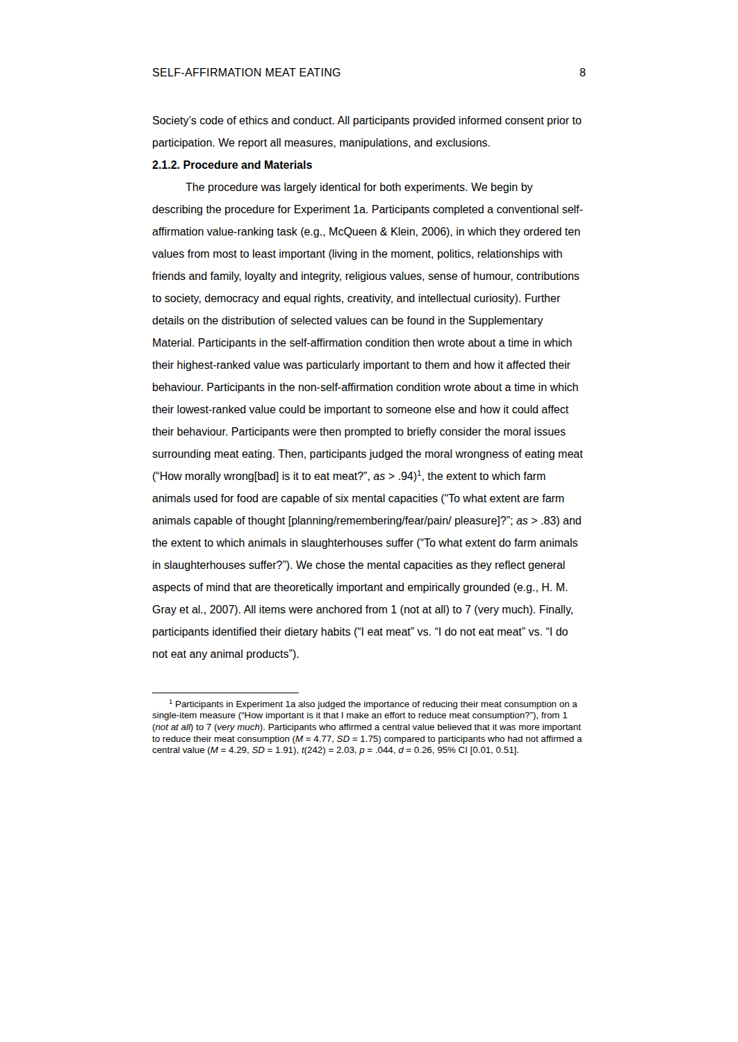SELF-AFFIRMATION MEAT EATING 8
Society’s code of ethics and conduct. All participants provided informed consent prior to participation. We report all measures, manipulations, and exclusions.
2.1.2. Procedure and Materials
The procedure was largely identical for both experiments. We begin by describing the procedure for Experiment 1a. Participants completed a conventional self-affirmation value-ranking task (e.g., McQueen & Klein, 2006), in which they ordered ten values from most to least important (living in the moment, politics, relationships with friends and family, loyalty and integrity, religious values, sense of humour, contributions to society, democracy and equal rights, creativity, and intellectual curiosity). Further details on the distribution of selected values can be found in the Supplementary Material. Participants in the self-affirmation condition then wrote about a time in which their highest-ranked value was particularly important to them and how it affected their behaviour. Participants in the non-self-affirmation condition wrote about a time in which their lowest-ranked value could be important to someone else and how it could affect their behaviour. Participants were then prompted to briefly consider the moral issues surrounding meat eating. Then, participants judged the moral wrongness of eating meat (“How morally wrong[bad] is it to eat meat?”, as > .94)1, the extent to which farm animals used for food are capable of six mental capacities (“To what extent are farm animals capable of thought [planning/remembering/fear/pain/ pleasure]?”; as > .83) and the extent to which animals in slaughterhouses suffer (“To what extent do farm animals in slaughterhouses suffer?”). We chose the mental capacities as they reflect general aspects of mind that are theoretically important and empirically grounded (e.g., H. M. Gray et al., 2007). All items were anchored from 1 (not at all) to 7 (very much). Finally, participants identified their dietary habits (“I eat meat” vs. “I do not eat meat” vs. “I do not eat any animal products”).
1 Participants in Experiment 1a also judged the importance of reducing their meat consumption on a single-item measure (“How important is it that I make an effort to reduce meat consumption?”), from 1 (not at all) to 7 (very much). Participants who affirmed a central value believed that it was more important to reduce their meat consumption (M = 4.77, SD = 1.75) compared to participants who had not affirmed a central value (M = 4.29, SD = 1.91), t(242) = 2.03, p = .044, d = 0.26, 95% CI [0.01, 0.51].